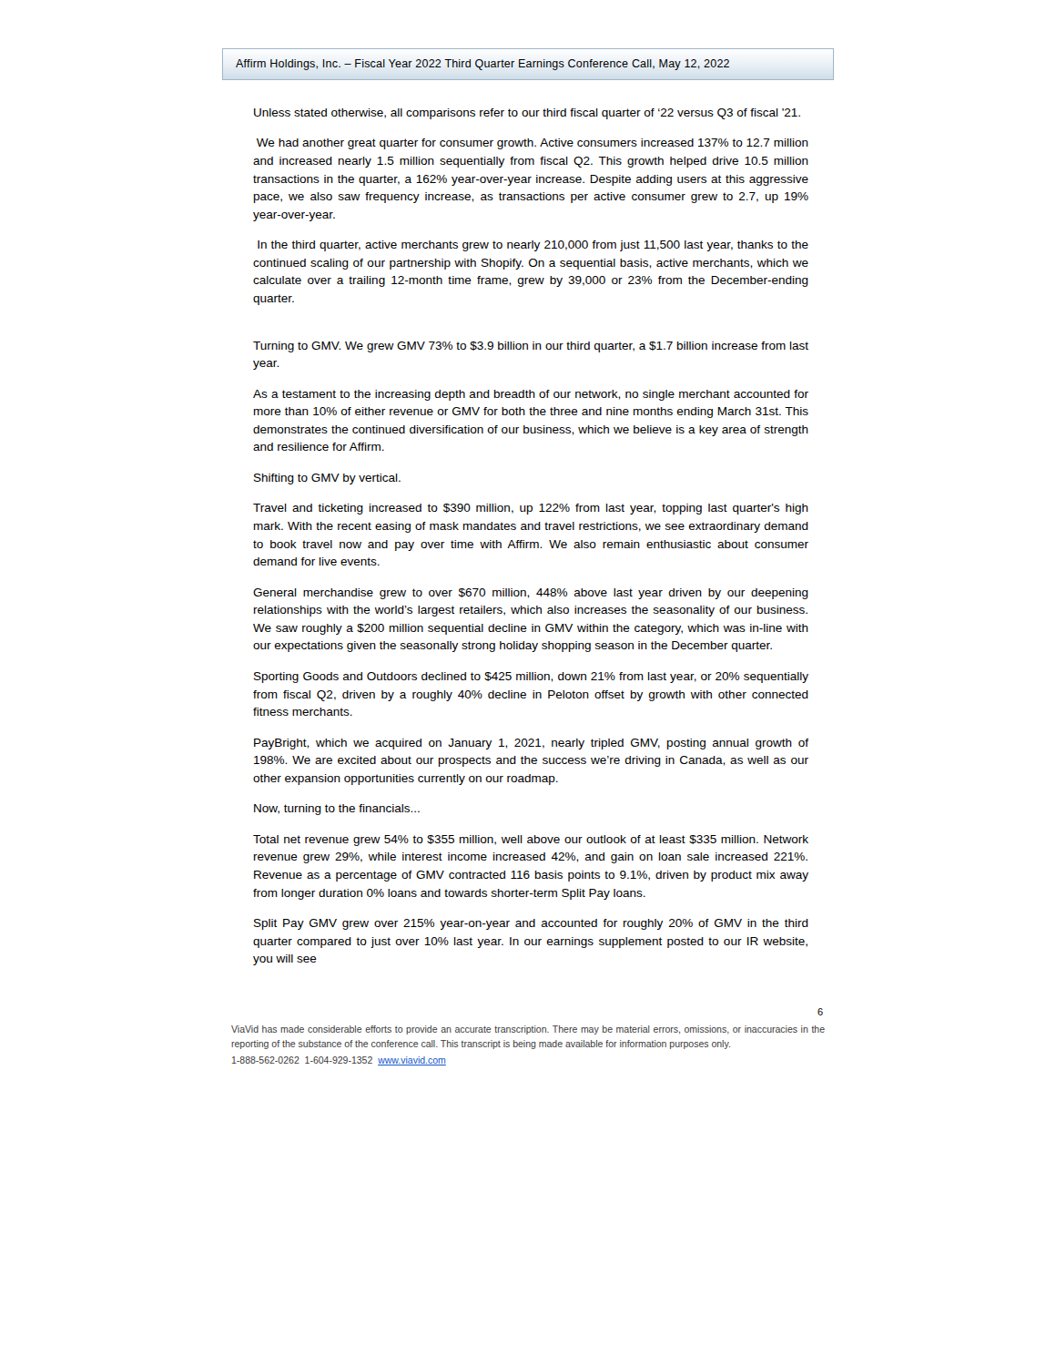Affirm Holdings, Inc. – Fiscal Year 2022 Third Quarter Earnings Conference Call, May 12, 2022
Unless stated otherwise, all comparisons refer to our third fiscal quarter of ‘22 versus Q3 of fiscal '21.
We had another great quarter for consumer growth. Active consumers increased 137% to 12.7 million and increased nearly 1.5 million sequentially from fiscal Q2. This growth helped drive 10.5 million transactions in the quarter, a 162% year-over-year increase. Despite adding users at this aggressive pace, we also saw frequency increase, as transactions per active consumer grew to 2.7, up 19% year-over-year.
In the third quarter, active merchants grew to nearly 210,000 from just 11,500 last year, thanks to the continued scaling of our partnership with Shopify. On a sequential basis, active merchants, which we calculate over a trailing 12-month time frame, grew by 39,000 or 23% from the December-ending quarter.
Turning to GMV. We grew GMV 73% to $3.9 billion in our third quarter, a $1.7 billion increase from last year.
As a testament to the increasing depth and breadth of our network, no single merchant accounted for more than 10% of either revenue or GMV for both the three and nine months ending March 31st. This demonstrates the continued diversification of our business, which we believe is a key area of strength and resilience for Affirm.
Shifting to GMV by vertical.
Travel and ticketing increased to $390 million, up 122% from last year, topping last quarter's high mark. With the recent easing of mask mandates and travel restrictions, we see extraordinary demand to book travel now and pay over time with Affirm. We also remain enthusiastic about consumer demand for live events.
General merchandise grew to over $670 million, 448% above last year driven by our deepening relationships with the world’s largest retailers, which also increases the seasonality of our business. We saw roughly a $200 million sequential decline in GMV within the category, which was in-line with our expectations given the seasonally strong holiday shopping season in the December quarter.
Sporting Goods and Outdoors declined to $425 million, down 21% from last year, or 20% sequentially from fiscal Q2, driven by a roughly 40% decline in Peloton offset by growth with other connected fitness merchants.
PayBright, which we acquired on January 1, 2021, nearly tripled GMV, posting annual growth of 198%. We are excited about our prospects and the success we’re driving in Canada, as well as our other expansion opportunities currently on our roadmap.
Now, turning to the financials...
Total net revenue grew 54% to $355 million, well above our outlook of at least $335 million. Network revenue grew 29%, while interest income increased 42%, and gain on loan sale increased 221%. Revenue as a percentage of GMV contracted 116 basis points to 9.1%, driven by product mix away from longer duration 0% loans and towards shorter-term Split Pay loans.
Split Pay GMV grew over 215% year-on-year and accounted for roughly 20% of GMV in the third quarter compared to just over 10% last year. In our earnings supplement posted to our IR website, you will see
6
ViaVid has made considerable efforts to provide an accurate transcription. There may be material errors, omissions, or inaccuracies in the reporting of the substance of the conference call. This transcript is being made available for information purposes only.
1-888-562-0262 1-604-929-1352 www.viavid.com